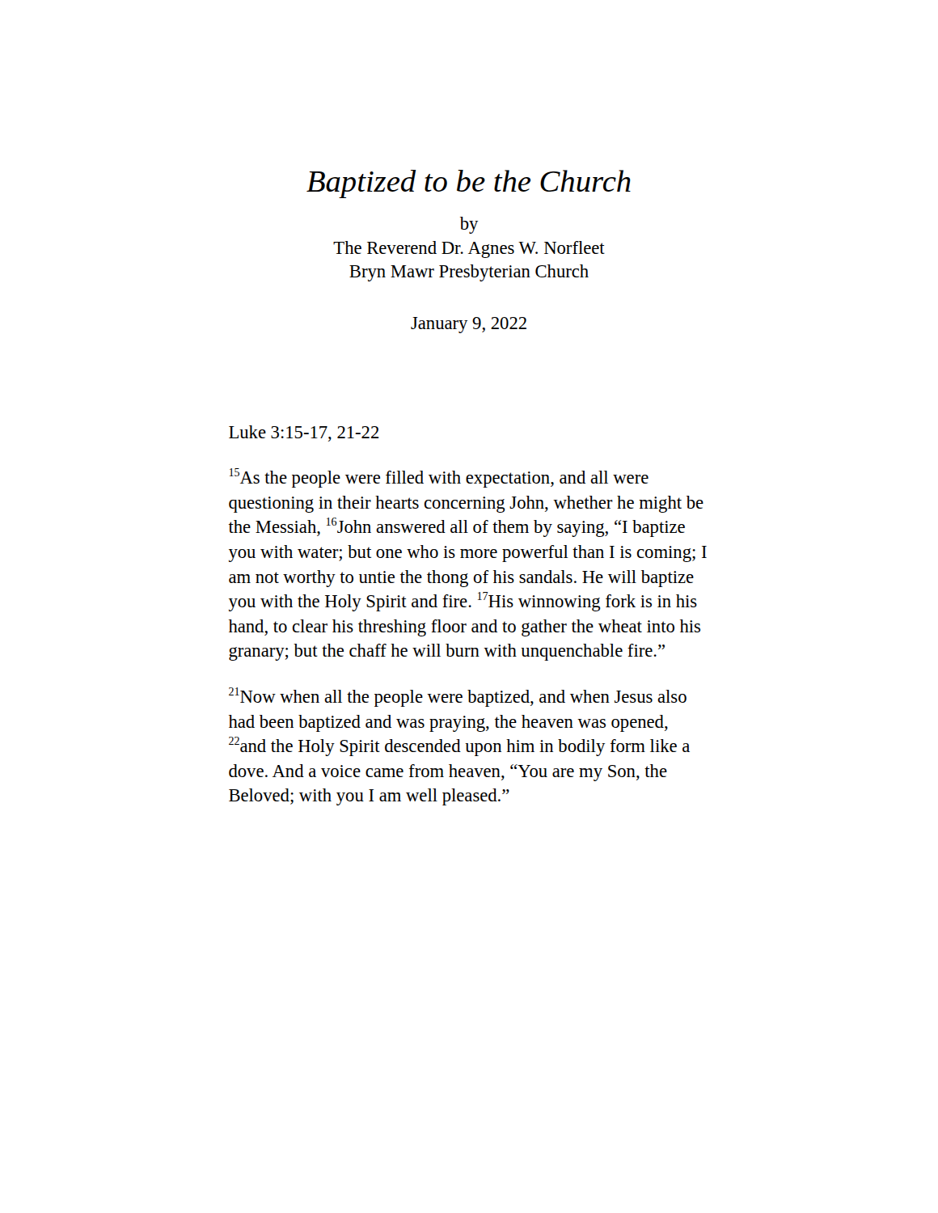Baptized to be the Church
by The Reverend Dr. Agnes W. Norfleet
Bryn Mawr Presbyterian Church
January 9, 2022
Luke 3:15-17, 21-22
15As the people were filled with expectation, and all were questioning in their hearts concerning John, whether he might be the Messiah, 16John answered all of them by saying, “I baptize you with water; but one who is more powerful than I is coming; I am not worthy to untie the thong of his sandals. He will baptize you with the Holy Spirit and fire. 17His winnowing fork is in his hand, to clear his threshing floor and to gather the wheat into his granary; but the chaff he will burn with unquenchable fire.”
21Now when all the people were baptized, and when Jesus also had been baptized and was praying, the heaven was opened, 22and the Holy Spirit descended upon him in bodily form like a dove. And a voice came from heaven, “You are my Son, the Beloved; with you I am well pleased.”